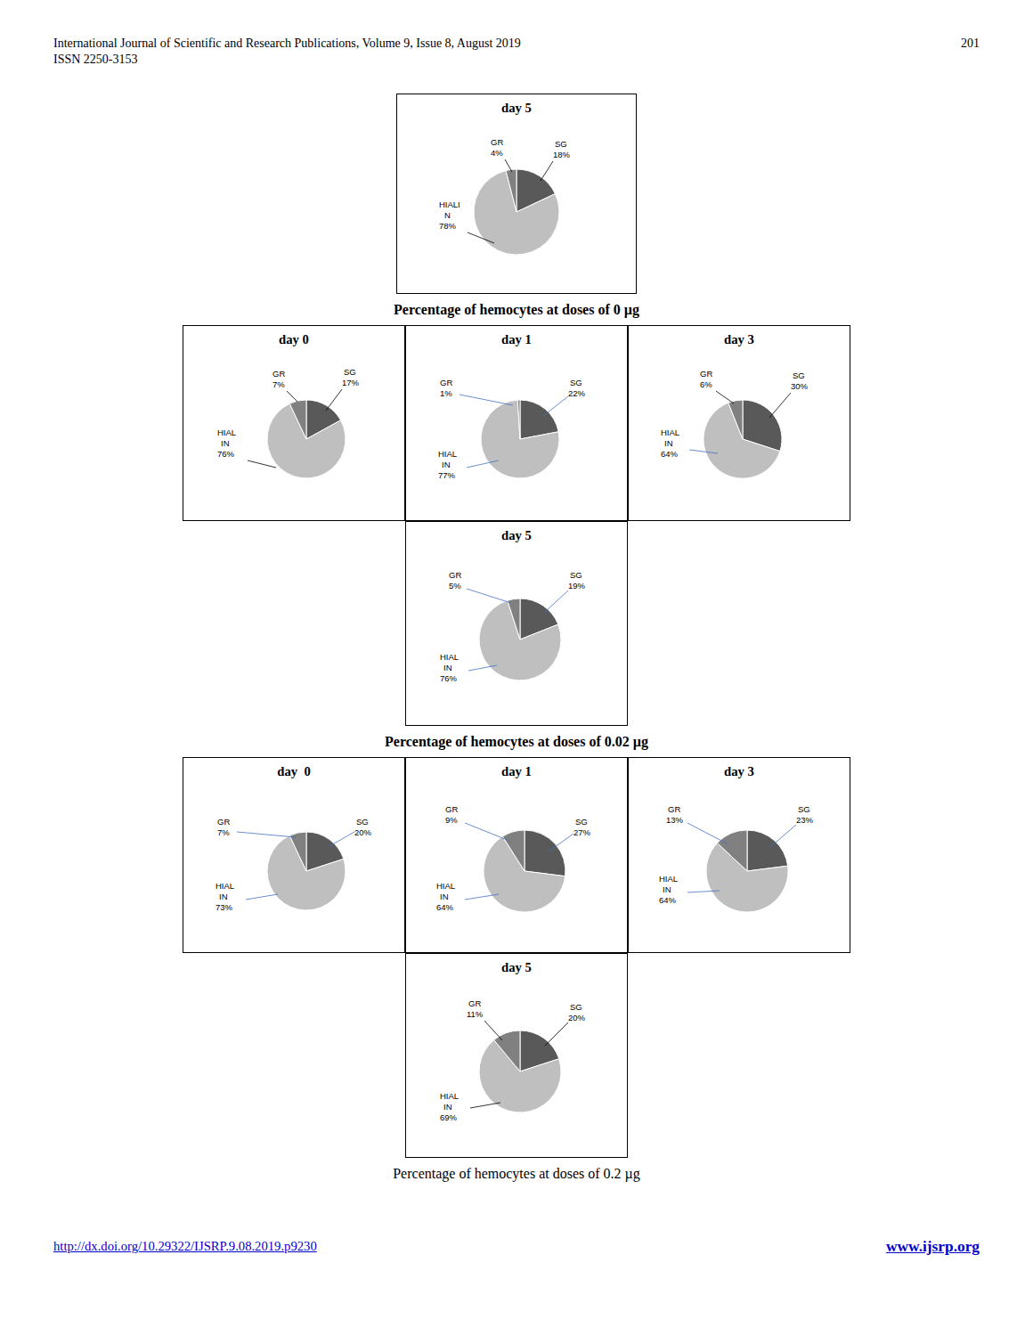International Journal of Scientific and Research Publications, Volume 9, Issue 8, August 2019
ISSN 2250-3153
201
day 5
GR 4% SG 18% HIALI N 78%
Percentage of hemocytes at doses of 0 µg
day 0
GR 7% SG 17% HIAL IN 76%
day 1
GR 1% SG 22% HIAL IN 77%
day 3
GR 6% SG 30% HIAL IN 64%
day 5
GR 5% SG 19% HIAL IN 76%
Percentage of hemocytes at doses of 0.02 µg
day 0
GR 7% SG 20% HIAL IN 73%
day 1
GR 9% SG 27% HIAL IN 64%
day 3
GR 13% SG 23% HIAL IN 64%
day 5
GR 11% SG 20% HIAL IN 69%
Percentage of hemocytes at doses of 0.2 µg
http://dx.doi.org/10.29322/IJSRP.9.08.2019.p9230
www.ijsrp.org